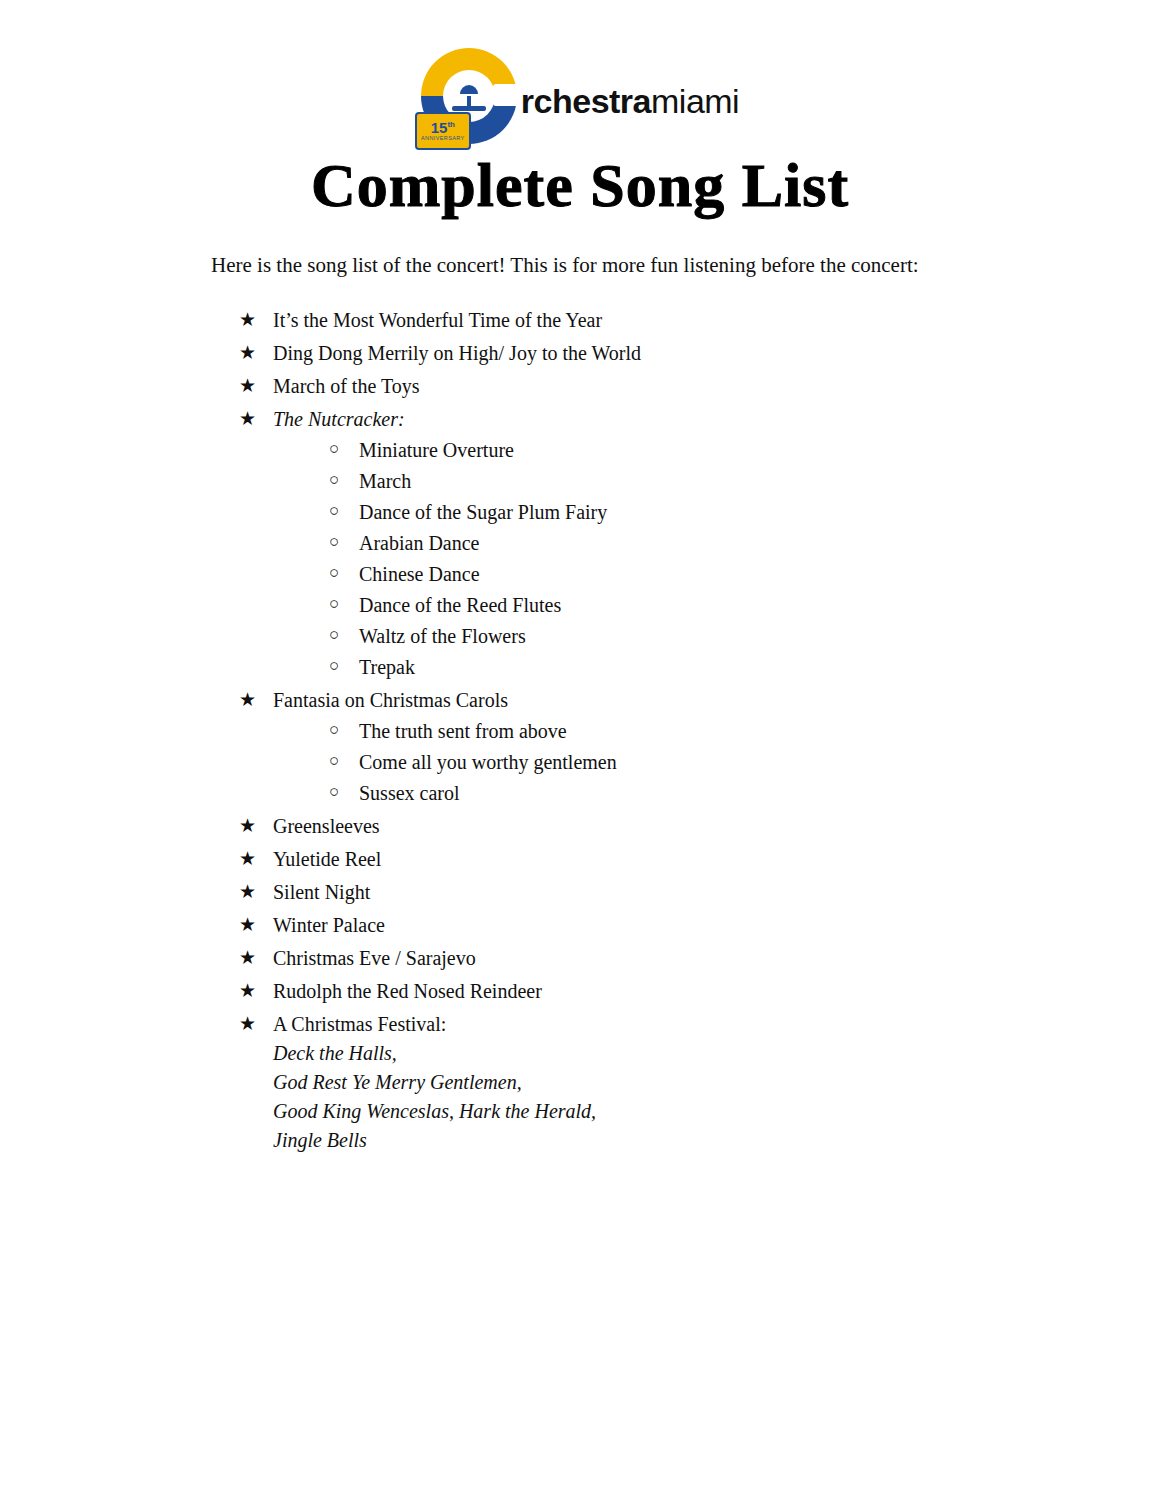15th Anniversary
rchestra miami
Complete Song List
Here is the song list of the concert! This is for more fun listening before the concert:
It’s the Most Wonderful Time of the Year
Ding Dong Merrily on High/ Joy to the World
March of the Toys
The Nutcracker:
Miniature Overture
March
Dance of the Sugar Plum Fairy
Arabian Dance
Chinese Dance
Dance of the Reed Flutes
Waltz of the Flowers
Trepak
Fantasia on Christmas Carols
The truth sent from above
Come all you worthy gentlemen
Sussex carol
Greensleeves
Yuletide Reel
Silent Night
Winter Palace
Christmas Eve / Sarajevo
Rudolph the Red Nosed Reindeer
A Christmas Festival: Deck the Halls,
God Rest Ye Merry Gentlemen,
Good King Wenceslas, Hark the Herald,
Jingle Bells